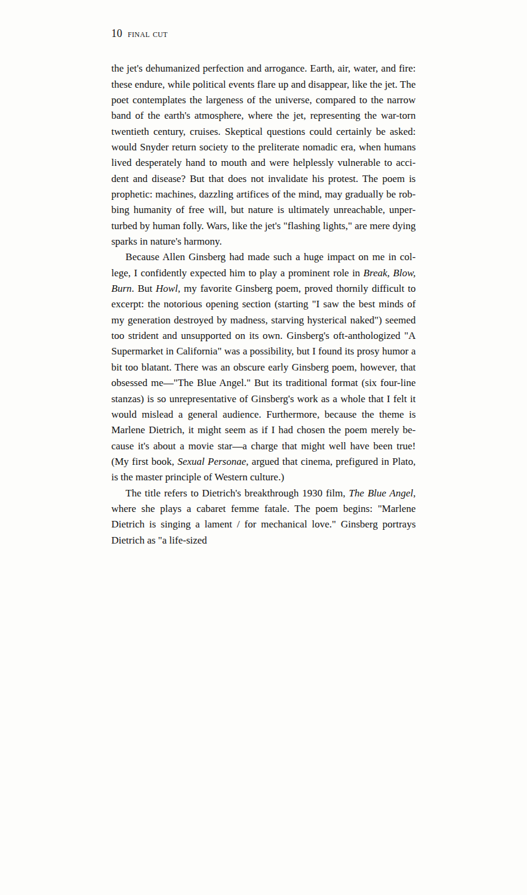10 final cut
the jet's dehumanized perfection and arrogance. Earth, air, water, and fire: these endure, while political events flare up and disappear, like the jet. The poet contemplates the largeness of the universe, compared to the narrow band of the earth's atmosphere, where the jet, representing the war-torn twentieth century, cruises. Skeptical questions could certainly be asked: would Snyder return society to the preliterate nomadic era, when humans lived desperately hand to mouth and were helplessly vulnerable to accident and disease? But that does not invalidate his protest. The poem is prophetic: machines, dazzling artifices of the mind, may gradually be robbing humanity of free will, but nature is ultimately unreachable, unperturbed by human folly. Wars, like the jet's "flashing lights," are mere dying sparks in nature's harmony.
Because Allen Ginsberg had made such a huge impact on me in college, I confidently expected him to play a prominent role in Break, Blow, Burn. But Howl, my favorite Ginsberg poem, proved thornily difficult to excerpt: the notorious opening section (starting "I saw the best minds of my generation destroyed by madness, starving hysterical naked") seemed too strident and unsupported on its own. Ginsberg's oft-anthologized "A Supermarket in California" was a possibility, but I found its prosy humor a bit too blatant. There was an obscure early Ginsberg poem, however, that obsessed me—"The Blue Angel." But its traditional format (six four-line stanzas) is so unrepresentative of Ginsberg's work as a whole that I felt it would mislead a general audience. Furthermore, because the theme is Marlene Dietrich, it might seem as if I had chosen the poem merely because it's about a movie star—a charge that might well have been true! (My first book, Sexual Personae, argued that cinema, prefigured in Plato, is the master principle of Western culture.)
The title refers to Dietrich's breakthrough 1930 film, The Blue Angel, where she plays a cabaret femme fatale. The poem begins: "Marlene Dietrich is singing a lament / for mechanical love." Ginsberg portrays Dietrich as "a life-sized